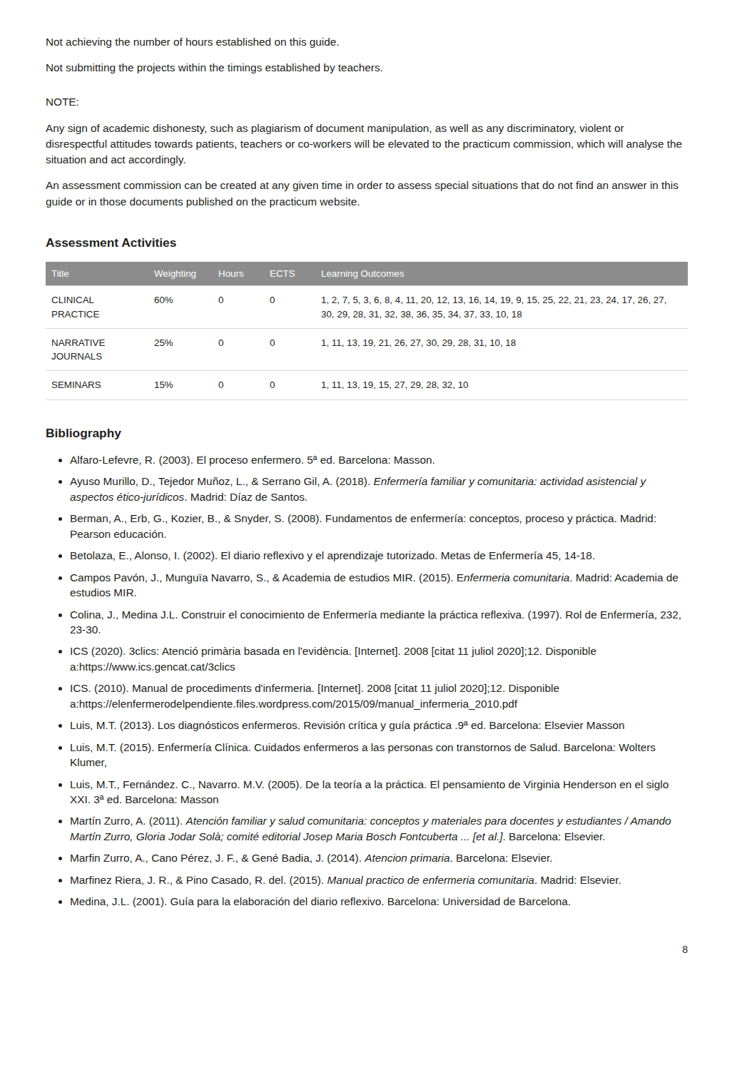Not achieving the number of hours established on this guide.
Not submitting the projects within the timings established by teachers.
NOTE:
Any sign of academic dishonesty, such as plagiarism of document manipulation, as well as any discriminatory, violent or disrespectful attitudes towards patients, teachers or co-workers will be elevated to the practicum commission, which will analyse the situation and act accordingly.
An assessment commission can be created at any given time in order to assess special situations that do not find an answer in this guide or in those documents published on the practicum website.
Assessment Activities
| Title | Weighting | Hours | ECTS | Learning Outcomes |
| --- | --- | --- | --- | --- |
| CLINICAL PRACTICE | 60% | 0 | 0 | 1, 2, 7, 5, 3, 6, 8, 4, 11, 20, 12, 13, 16, 14, 19, 9, 15, 25, 22, 21, 23, 24, 17, 26, 27, 30, 29, 28, 31, 32, 38, 36, 35, 34, 37, 33, 10, 18 |
| NARRATIVE JOURNALS | 25% | 0 | 0 | 1, 11, 13, 19, 21, 26, 27, 30, 29, 28, 31, 10, 18 |
| SEMINARS | 15% | 0 | 0 | 1, 11, 13, 19, 15, 27, 29, 28, 32, 10 |
Bibliography
Alfaro-Lefevre, R. (2003). El proceso enfermero. 5ª ed. Barcelona: Masson.
Ayuso Murillo, D., Tejedor Muñoz, L., & Serrano Gil, A. (2018). Enfermería familiar y comunitaria: actividad asistencial y aspectos ético-jurídicos. Madrid: Díaz de Santos.
Berman, A., Erb, G., Kozier, B., & Snyder, S. (2008). Fundamentos de enfermería: conceptos, proceso y práctica. Madrid: Pearson educación.
Betolaza, E., Alonso, I. (2002). El diario reflexivo y el aprendizaje tutorizado. Metas de Enfermería 45, 14-18.
Campos Pavón, J., Munguïa Navarro, S., & Academia de estudios MIR. (2015). Enfermeria comunitaria. Madrid: Academia de estudios MIR.
Colina, J., Medina J.L. Construir el conocimiento de Enfermería mediante la práctica reflexiva. (1997). Rol de Enfermería, 232, 23-30.
ICS (2020). 3clics: Atenció primària basada en l'evidència. [Internet]. 2008 [citat 11 juliol 2020];12. Disponible a:https://www.ics.gencat.cat/3clics
ICS. (2010). Manual de procediments d'infermeria. [Internet]. 2008 [citat 11 juliol 2020];12. Disponible a:https://elenfermerodelpendiente.files.wordpress.com/2015/09/manual_infermeria_2010.pdf
Luis, M.T. (2013). Los diagnósticos enfermeros. Revisión crítica y guía práctica .9ª ed. Barcelona: Elsevier Masson
Luis, M.T. (2015). Enfermería Clínica. Cuidados enfermeros a las personas con transtornos de Salud. Barcelona: Wolters Klumer,
Luis, M.T., Fernández. C., Navarro. M.V. (2005). De la teoría a la práctica. El pensamiento de Virginia Henderson en el siglo XXI. 3ª ed. Barcelona: Masson
Martín Zurro, A. (2011). Atención familiar y salud comunitaria: conceptos y materiales para docentes y estudiantes / Amando Martín Zurro, Gloria Jodar Solà; comité editorial Josep Maria Bosch Fontcuberta ... [et al.]. Barcelona: Elsevier.
Marfin Zurro, A., Cano Pérez, J. F., & Gené Badia, J. (2014). Atencion primaria. Barcelona: Elsevier.
Marfinez Riera, J. R., & Pino Casado, R. del. (2015). Manual practico de enfermeria comunitaria. Madrid: Elsevier.
Medina, J.L. (2001). Guía para la elaboración del diario reflexivo. Barcelona: Universidad de Barcelona.
8